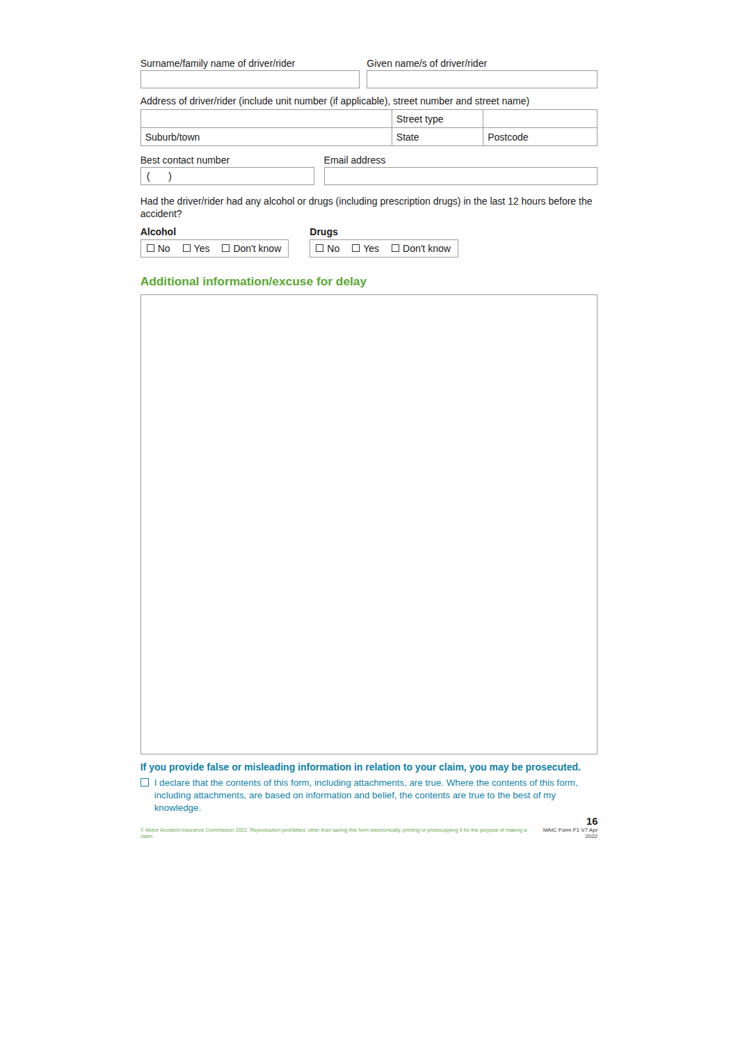Surname/family name of driver/rider
Given name/s of driver/rider
Address of driver/rider (include unit number (if applicable), street number and street name)
| | Street type | |
| Suburb/town | State | Postcode |
Best contact number
( )
Email address
Had the driver/rider had any alcohol or drugs (including prescription drugs) in the last 12 hours before the accident?
Alcohol
No Yes Don't know
Drugs
No Yes Don't know
Additional information/excuse for delay
If you provide false or misleading information in relation to your claim, you may be prosecuted.
I declare that the contents of this form, including attachments, are true. Where the contents of this form,
including attachments, are based on information and belief, the contents are true to the best of my knowledge.
© Motor Accident Insurance Commission 2022. Reproduction prohibited, other than saving this form electronically, printing or photocopying it for the purpose of making a claim.
16
MAIC Form F1 V7 Apr 2022